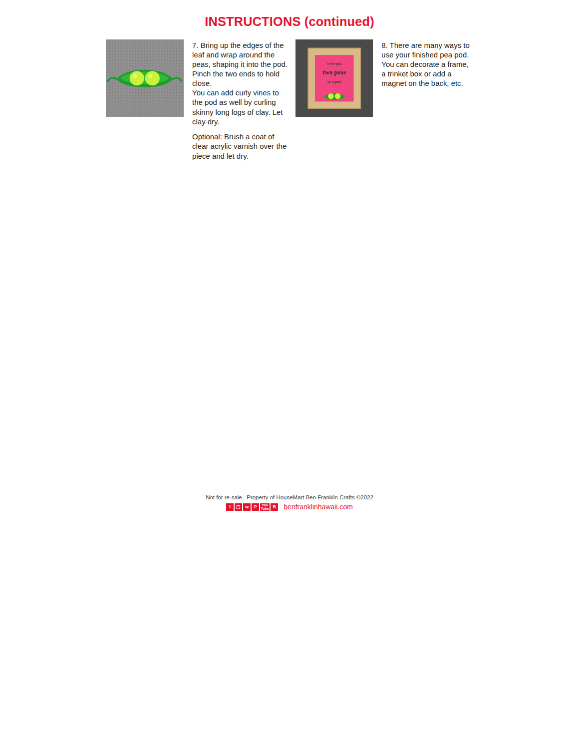INSTRUCTIONS (continued)
7. Bring up the edges of the leaf and wrap around the peas, shaping it into the pod. Pinch the two ends to hold close.
You can add curly vines to the pod as well by curling skinny long logs of clay. Let clay dry.
Optional: Brush a coat of clear acrylic varnish over the piece and let dry.
we're just two peas in a pod
8. There are many ways to use your finished pea pod. You can decorate a frame, a trinket box or add a magnet on the back, etc.
Not for re-sale. Property of HouseMart Ben Franklin Crafts ©2022
f ▢ w P You
Tube B benfranklinhawaii.com